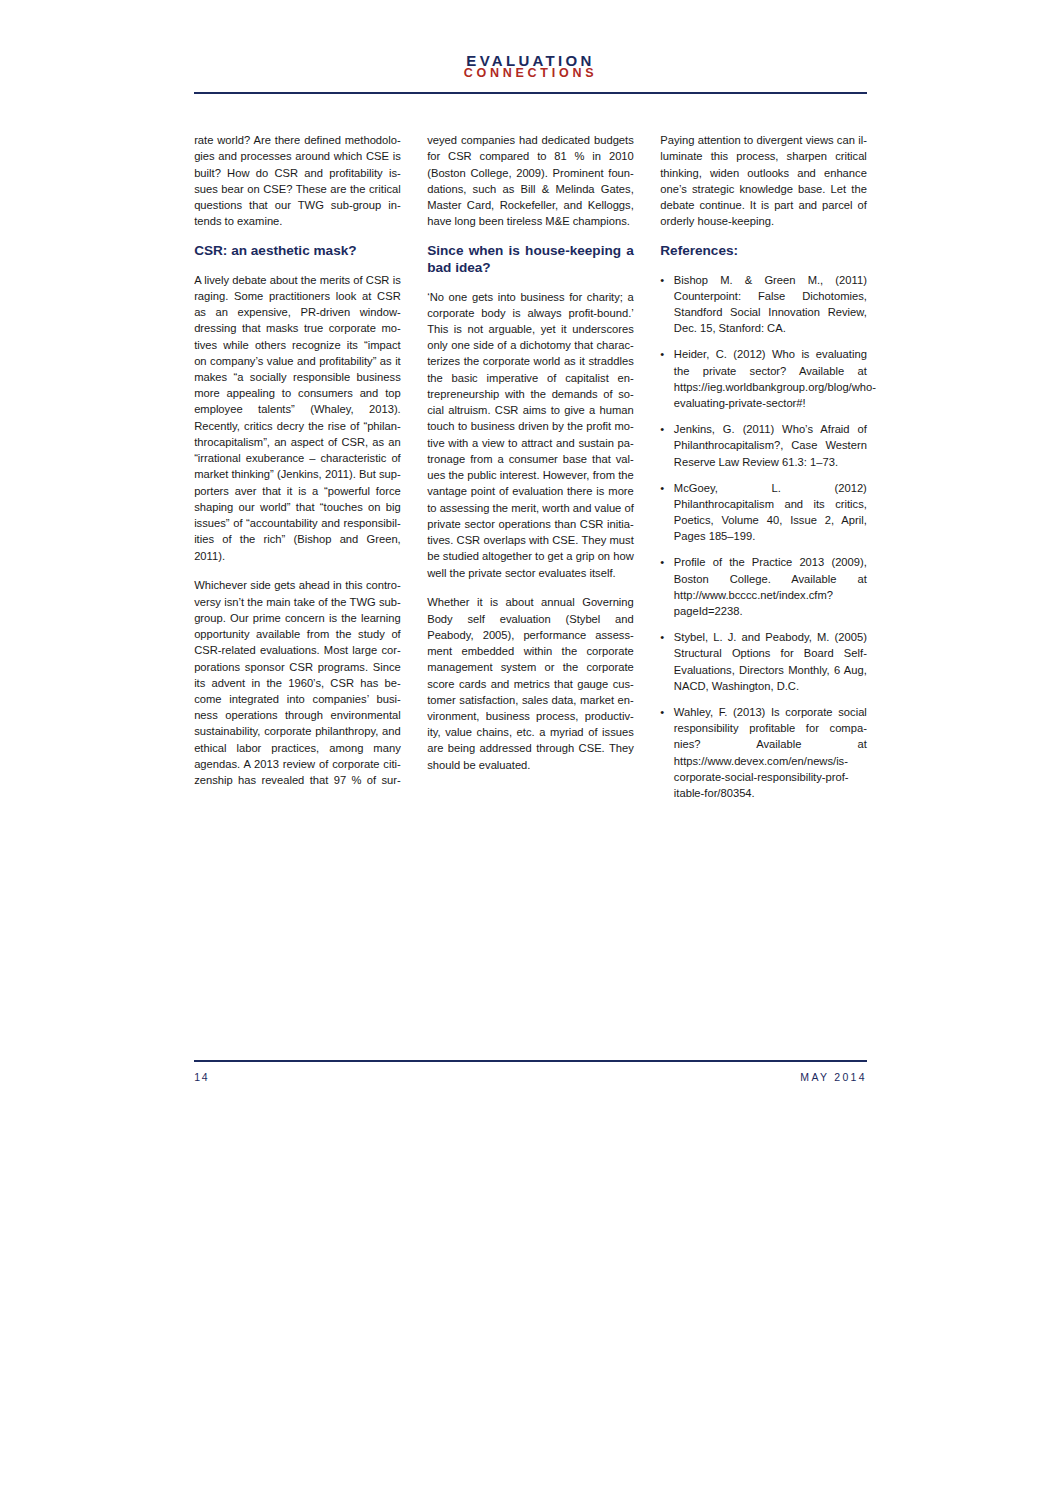Evaluation
Connections
rate world? Are there defined methodologies and processes around which CSE is built? How do CSR and profitability issues bear on CSE? These are the critical questions that our TWG sub-group intends to examine.
CSR: an aesthetic mask?
A lively debate about the merits of CSR is raging. Some practitioners look at CSR as an expensive, PR-driven window-dressing that masks true corporate motives while others recognize its “impact on company’s value and profitability” as it makes “a socially responsible business more appealing to consumers and top employee talents” (Whaley, 2013). Recently, critics decry the rise of “philanthrocapitalism”, an aspect of CSR, as an “irrational exuberance – characteristic of market thinking” (Jenkins, 2011). But supporters aver that it is a “powerful force shaping our world” that “touches on big issues” of “accountability and responsibilities of the rich” (Bishop and Green, 2011).
Whichever side gets ahead in this controversy isn’t the main take of the TWG sub-group. Our prime concern is the learning opportunity available from the study of CSR-related evaluations. Most large corporations sponsor CSR programs. Since its advent in the 1960’s, CSR has become integrated into companies’ business operations through environmental sustainability, corporate philanthropy, and ethical labor practices, among many agendas. A 2013 review of corporate citizenship has revealed that 97 % of surveyed companies had dedicated budgets for CSR compared to 81 % in 2010 (Boston College, 2009). Prominent foundations, such as Bill & Melinda Gates, Master Card, Rockefeller, and Kelloggs, have long been tireless M&E champions.
Since when is house-keeping a bad idea?
‘No one gets into business for charity; a corporate body is always profit-bound.’ This is not arguable, yet it underscores only one side of a dichotomy that characterizes the corporate world as it straddles the basic imperative of capitalist entrepreneurship with the demands of social altruism. CSR aims to give a human touch to business driven by the profit motive with a view to attract and sustain patronage from a consumer base that values the public interest. However, from the vantage point of evaluation there is more to assessing the merit, worth and value of private sector operations than CSR initiatives. CSR overlaps with CSE. They must be studied altogether to get a grip on how well the private sector evaluates itself.
Whether it is about annual Governing Body self evaluation (Stybel and Peabody, 2005), performance assessment embedded within the corporate management system or the corporate score cards and metrics that gauge customer satisfaction, sales data, market environment, business process, productivity, value chains, etc. a myriad of issues are being addressed through CSE. They should be evaluated.
Paying attention to divergent views can illuminate this process, sharpen critical thinking, widen outlooks and enhance one’s strategic knowledge base. Let the debate continue. It is part and parcel of orderly house-keeping.
References:
Bishop M. & Green M., (2011) Counterpoint: False Dichotomies, Standford Social Innovation Review, Dec. 15, Stanford: CA.
Heider, C. (2012) Who is evaluating the private sector? Available at https://ieg.worldbankgroup.org/blog/who-evaluating-private-sector#!
Jenkins, G. (2011) Who’s Afraid of Philanthrocapitalism?, Case Western Reserve Law Review 61.3: 1–73.
McGoey, L. (2012) Philanthrocapitalism and its critics, Poetics, Volume 40, Issue 2, April, Pages 185–199.
Profile of the Practice 2013 (2009), Boston College. Available at http://www.bcccc.net/index.cfm?pageId=2238.
Stybel, L. J. and Peabody, M. (2005) Structural Options for Board Self-Evaluations, Directors Monthly, 6 Aug, NACD, Washington, D.C.
Wahley, F. (2013) Is corporate social responsibility profitable for companies? Available at https://www.devex.com/en/news/is-corporate-social-responsibility-profitable-for/80354.
14 MAY 2014